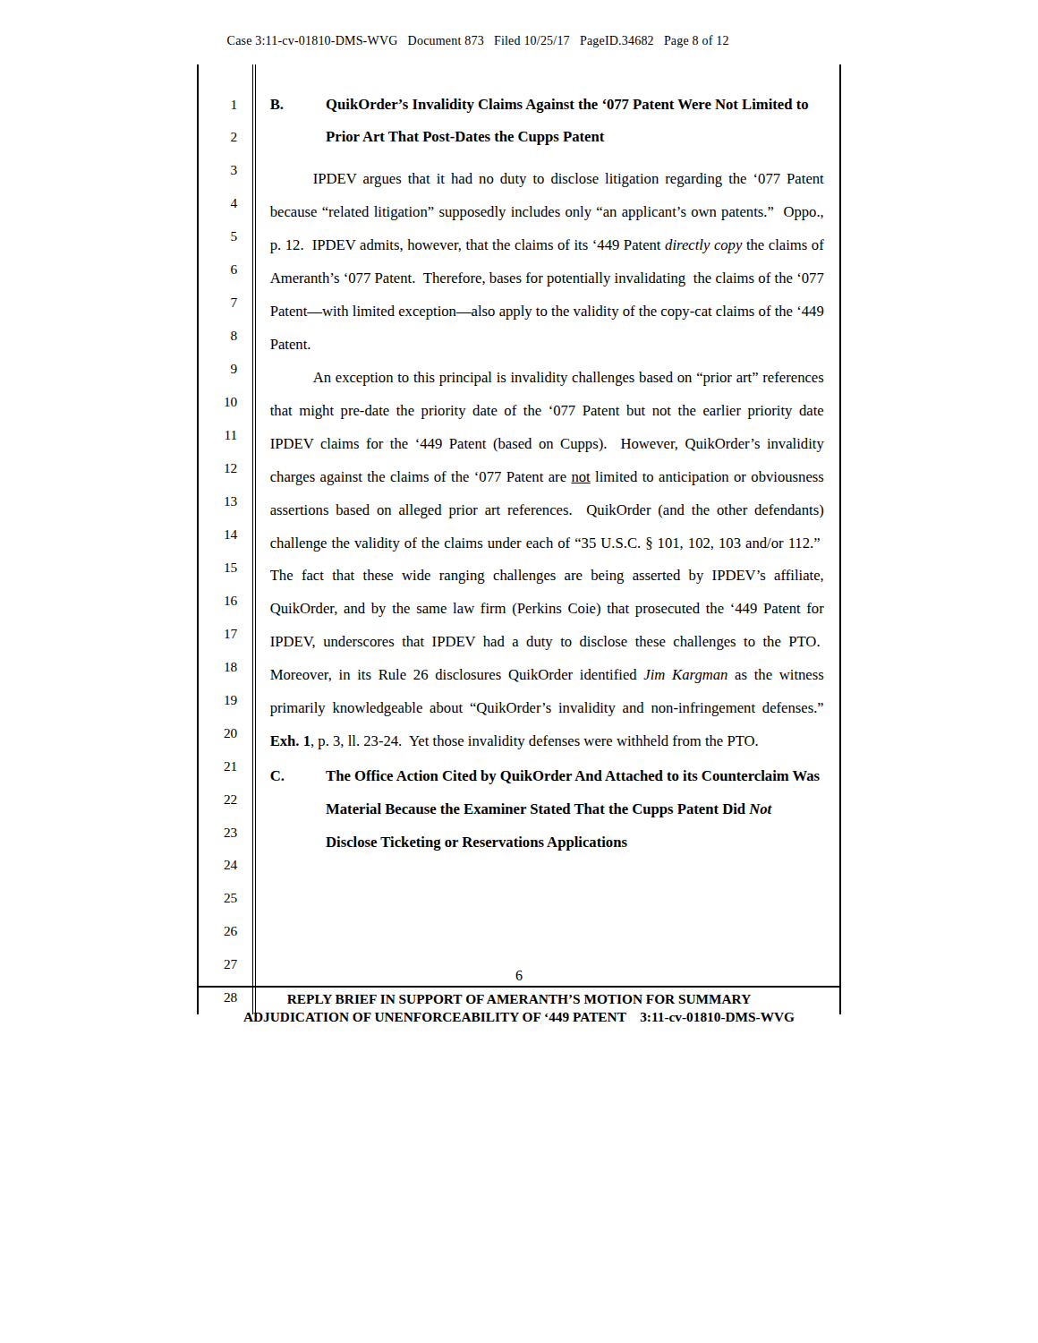Case 3:11-cv-01810-DMS-WVG Document 873 Filed 10/25/17 PageID.34682 Page 8 of 12
1
2
3
4
5
6
7
8
9
10
11
12
13
14
15
16
17
18
19
20
21
22
23
24
25
26
27
28
B.
QuikOrder’s Invalidity Claims Against the ‘077 Patent Were Not Limited to Prior Art That Post-Dates the Cupps Patent
IPDEV argues that it had no duty to disclose litigation regarding the ‘077 Patent because “related litigation” supposedly includes only “an applicant’s own patents.” Oppo., p. 12. IPDEV admits, however, that the claims of its ‘449 Patent directly copy the claims of Ameranth’s ‘077 Patent. Therefore, bases for potentially invalidating the claims of the ‘077 Patent—with limited exception—also apply to the validity of the copy-cat claims of the ‘449 Patent.
An exception to this principal is invalidity challenges based on “prior art” references that might pre-date the priority date of the ‘077 Patent but not the earlier priority date IPDEV claims for the ‘449 Patent (based on Cupps). However, QuikOrder’s invalidity charges against the claims of the ‘077 Patent are not limited to anticipation or obviousness assertions based on alleged prior art references. QuikOrder (and the other defendants) challenge the validity of the claims under each of “35 U.S.C. § 101, 102, 103 and/or 112.” The fact that these wide ranging challenges are being asserted by IPDEV’s affiliate, QuikOrder, and by the same law firm (Perkins Coie) that prosecuted the ‘449 Patent for IPDEV, underscores that IPDEV had a duty to disclose these challenges to the PTO. Moreover, in its Rule 26 disclosures QuikOrder identified Jim Kargman as the witness primarily knowledgeable about “QuikOrder’s invalidity and non-infringement defenses.” Exh. 1, p. 3, ll. 23-24. Yet those invalidity defenses were withheld from the PTO.
C.
The Office Action Cited by QuikOrder And Attached to its Counterclaim Was Material Because the Examiner Stated That the Cupps Patent Did Not Disclose Ticketing or Reservations Applications
6
REPLY BRIEF IN SUPPORT OF AMERANTH’S MOTION FOR SUMMARY
ADJUDICATION OF UNENFORCEABILITY OF ‘449 PATENT 3:11-cv-01810-DMS-WVG